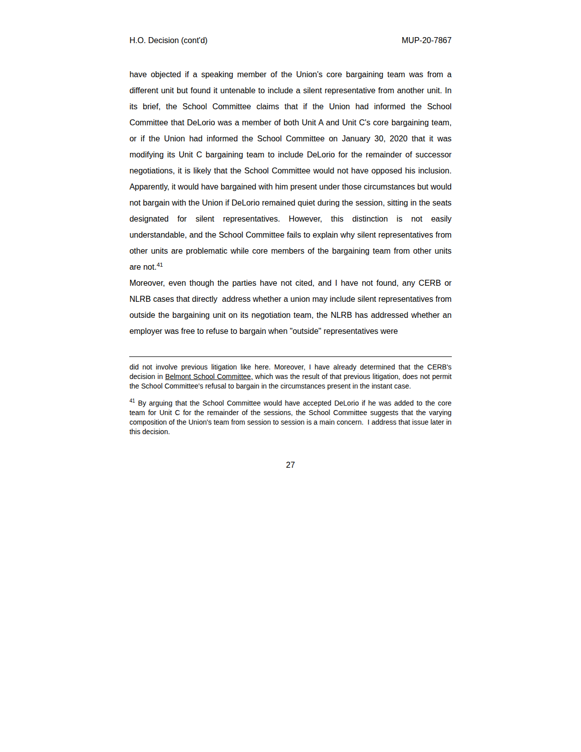H.O. Decision (cont'd) MUP-20-7867
have objected if a speaking member of the Union's core bargaining team was from a different unit but found it untenable to include a silent representative from another unit. In its brief, the School Committee claims that if the Union had informed the School Committee that DeLorio was a member of both Unit A and Unit C's core bargaining team, or if the Union had informed the School Committee on January 30, 2020 that it was modifying its Unit C bargaining team to include DeLorio for the remainder of successor negotiations, it is likely that the School Committee would not have opposed his inclusion. Apparently, it would have bargained with him present under those circumstances but would not bargain with the Union if DeLorio remained quiet during the session, sitting in the seats designated for silent representatives. However, this distinction is not easily understandable, and the School Committee fails to explain why silent representatives from other units are problematic while core members of the bargaining team from other units are not.41
Moreover, even though the parties have not cited, and I have not found, any CERB or NLRB cases that directly address whether a union may include silent representatives from outside the bargaining unit on its negotiation team, the NLRB has addressed whether an employer was free to refuse to bargain when "outside" representatives were
did not involve previous litigation like here. Moreover, I have already determined that the CERB's decision in Belmont School Committee, which was the result of that previous litigation, does not permit the School Committee's refusal to bargain in the circumstances present in the instant case.
41 By arguing that the School Committee would have accepted DeLorio if he was added to the core team for Unit C for the remainder of the sessions, the School Committee suggests that the varying composition of the Union's team from session to session is a main concern. I address that issue later in this decision.
27